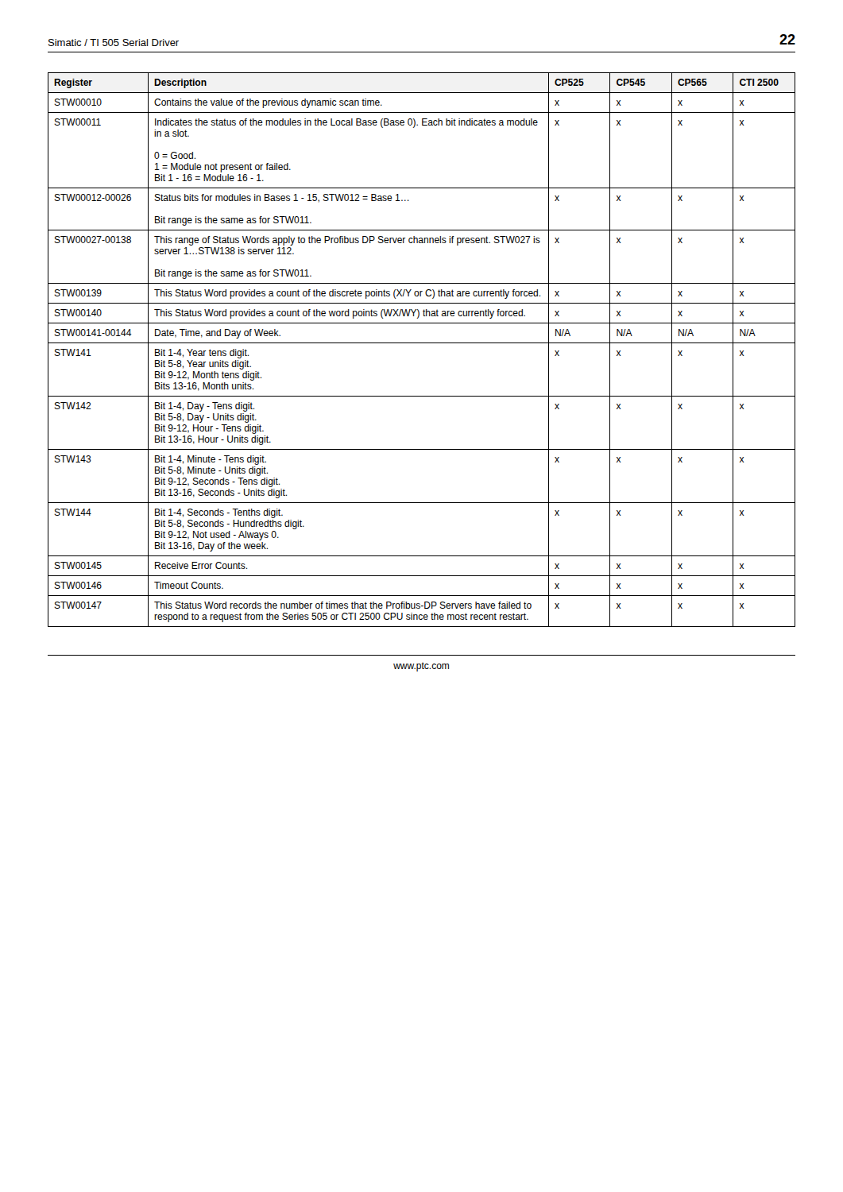Simatic / TI 505 Serial Driver
22
| Register | Description | CP525 | CP545 | CP565 | CTI 2500 |
| --- | --- | --- | --- | --- | --- |
| STW00010 | Contains the value of the previous dynamic scan time. | x | x | x | x |
| STW00011 | Indicates the status of the modules in the Local Base (Base 0). Each bit indicates a module in a slot. 0 = Good. 1 = Module not present or failed. Bit 1 - 16 = Module 16 - 1. | x | x | x | x |
| STW00012-00026 | Status bits for modules in Bases 1 - 15, STW012 = Base 1… Bit range is the same as for STW011. | x | x | x | x |
| STW00027-00138 | This range of Status Words apply to the Profibus DP Server channels if present. STW027 is server 1…STW138 is server 112. Bit range is the same as for STW011. | x | x | x | x |
| STW00139 | This Status Word provides a count of the discrete points (X/Y or C) that are currently forced. | x | x | x | x |
| STW00140 | This Status Word provides a count of the word points (WX/WY) that are currently forced. | x | x | x | x |
| STW00141-00144 | Date, Time, and Day of Week. | N/A | N/A | N/A | N/A |
| STW141 | Bit 1-4, Year tens digit. Bit 5-8, Year units digit. Bit 9-12, Month tens digit. Bits 13-16, Month units. | x | x | x | x |
| STW142 | Bit 1-4, Day - Tens digit. Bit 5-8, Day - Units digit. Bit 9-12, Hour - Tens digit. Bit 13-16, Hour - Units digit. | x | x | x | x |
| STW143 | Bit 1-4, Minute - Tens digit. Bit 5-8, Minute - Units digit. Bit 9-12, Seconds - Tens digit. Bit 13-16, Seconds - Units digit. | x | x | x | x |
| STW144 | Bit 1-4, Seconds - Tenths digit. Bit 5-8, Seconds - Hundredths digit. Bit 9-12, Not used - Always 0. Bit 13-16, Day of the week. | x | x | x | x |
| STW00145 | Receive Error Counts. | x | x | x | x |
| STW00146 | Timeout Counts. | x | x | x | x |
| STW00147 | This Status Word records the number of times that the Profibus-DP Servers have failed to respond to a request from the Series 505 or CTI 2500 CPU since the most recent restart. | x | x | x | x |
www.ptc.com